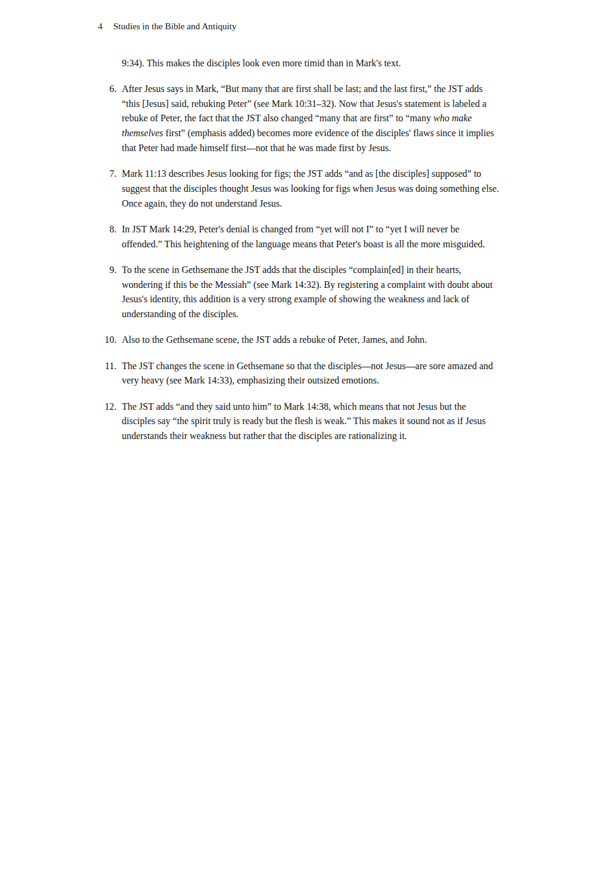4 Studies in the Bible and Antiquity
9:34). This makes the disciples look even more timid than in Mark's text.
After Jesus says in Mark, “But many that are first shall be last; and the last first,” the JST adds “this [Jesus] said, rebuking Peter” (see Mark 10:31–32). Now that Jesus's statement is labeled a rebuke of Peter, the fact that the JST also changed “many that are first” to “many who make themselves first” (emphasis added) becomes more evidence of the disciples' flaws since it implies that Peter had made himself first—not that he was made first by Jesus.
Mark 11:13 describes Jesus looking for figs; the JST adds “and as [the disciples] supposed” to suggest that the disciples thought Jesus was looking for figs when Jesus was doing something else. Once again, they do not understand Jesus.
In JST Mark 14:29, Peter's denial is changed from “yet will not I” to “yet I will never be offended.” This heightening of the language means that Peter's boast is all the more misguided.
To the scene in Gethsemane the JST adds that the disciples “complain[ed] in their hearts, wondering if this be the Messiah” (see Mark 14:32). By registering a complaint with doubt about Jesus's identity, this addition is a very strong example of showing the weakness and lack of understanding of the disciples.
Also to the Gethsemane scene, the JST adds a rebuke of Peter, James, and John.
The JST changes the scene in Gethsemane so that the disciples—not Jesus—are sore amazed and very heavy (see Mark 14:33), emphasizing their outsized emotions.
The JST adds “and they said unto him” to Mark 14:38, which means that not Jesus but the disciples say “the spirit truly is ready but the flesh is weak.” This makes it sound not as if Jesus understands their weakness but rather that the disciples are rationalizing it.